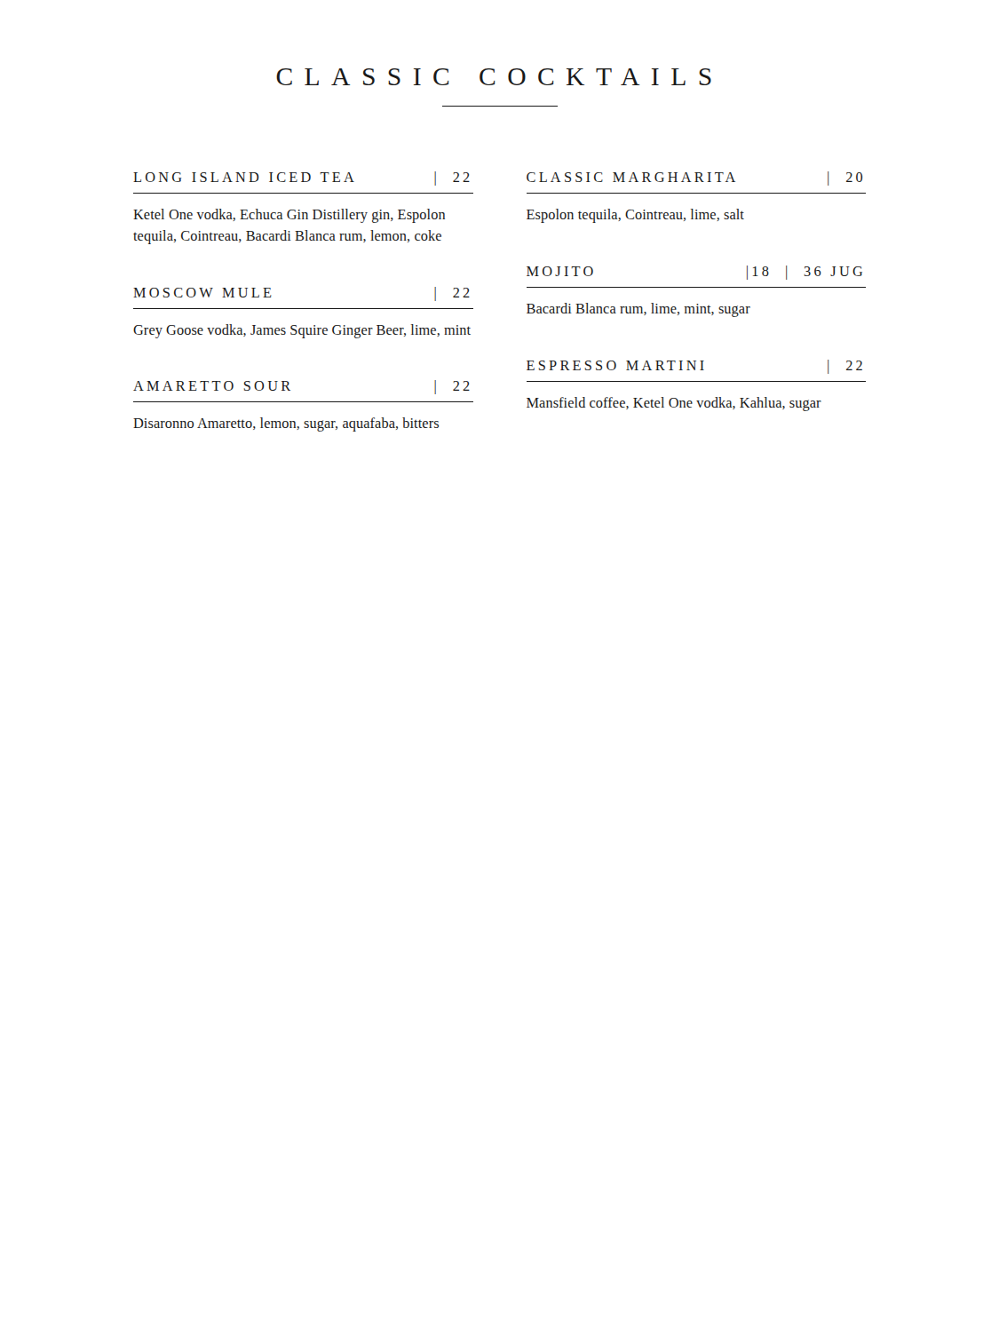Classic Cocktails
Long Island Iced Tea | 22
Ketel One vodka, Echuca Gin Distillery gin, Espolon tequila, Cointreau, Bacardi Blanca rum, lemon, coke
Moscow Mule | 22
Grey Goose vodka, James Squire Ginger Beer, lime, mint
Amaretto Sour | 22
Disaronno Amaretto, lemon, sugar, aquafaba, bitters
Classic Margharita | 20
Espolon tequila, Cointreau, lime, salt
Mojito |18 | 36 JUG
Bacardi Blanca rum, lime, mint, sugar
Espresso Martini | 22
Mansfield coffee, Ketel One vodka, Kahlua, sugar